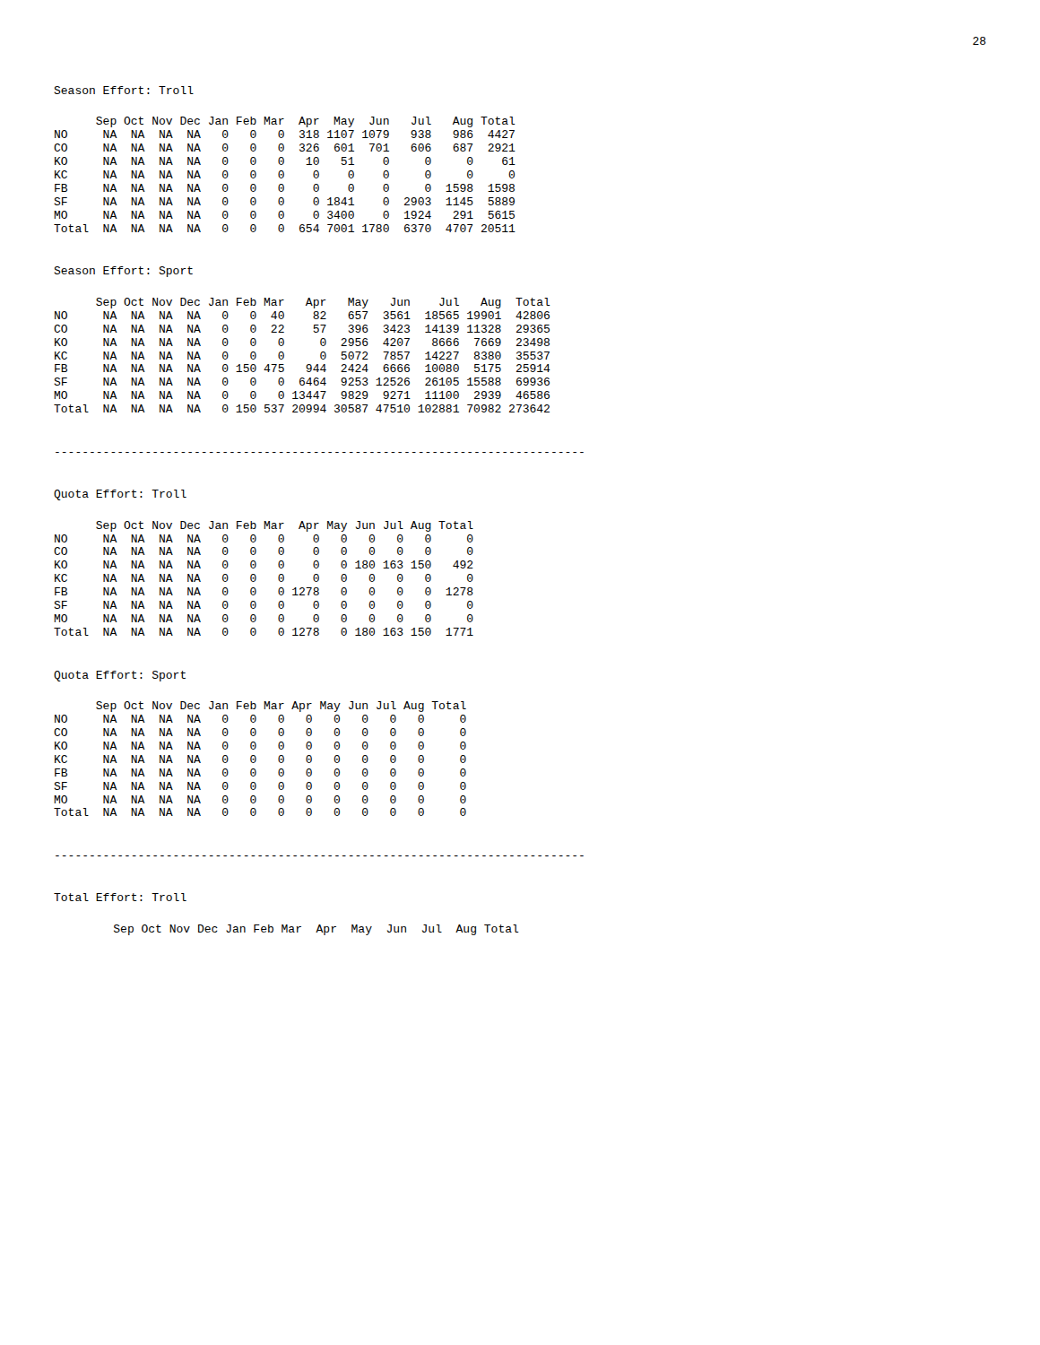28
Season Effort: Troll
      Sep Oct Nov Dec Jan Feb Mar  Apr  May  Jun   Jul   Aug Total
NO     NA  NA  NA  NA   0   0   0  318 1107 1079   938   986  4427
CO     NA  NA  NA  NA   0   0   0  326  601  701   606   687  2921
KO     NA  NA  NA  NA   0   0   0   10   51    0     0     0    61
KC     NA  NA  NA  NA   0   0   0    0    0    0     0     0     0
FB     NA  NA  NA  NA   0   0   0    0    0    0     0  1598  1598
SF     NA  NA  NA  NA   0   0   0    0 1841    0  2903  1145  5889
MO     NA  NA  NA  NA   0   0   0    0 3400    0  1924   291  5615
Total  NA  NA  NA  NA   0   0   0  654 7001 1780  6370  4707 20511
Season Effort: Sport
      Sep Oct Nov Dec Jan Feb Mar   Apr   May   Jun    Jul   Aug  Total
NO     NA  NA  NA  NA   0   0  40    82   657  3561  18565 19901  42806
CO     NA  NA  NA  NA   0   0  22    57   396  3423  14139 11328  29365
KO     NA  NA  NA  NA   0   0   0     0  2956  4207   8666  7669  23498
KC     NA  NA  NA  NA   0   0   0     0  5072  7857  14227  8380  35537
FB     NA  NA  NA  NA   0 150 475   944  2424  6666  10080  5175  25914
SF     NA  NA  NA  NA   0   0   0  6464  9253 12526  26105 15588  69936
MO     NA  NA  NA  NA   0   0   0 13447  9829  9271  11100  2939  46586
Total  NA  NA  NA  NA   0 150 537 20994 30587 47510 102881 70982 273642
----------------------------------------------------------------------------
Quota Effort: Troll
      Sep Oct Nov Dec Jan Feb Mar  Apr May Jun Jul Aug Total
NO     NA  NA  NA  NA   0   0   0    0   0   0   0   0     0
CO     NA  NA  NA  NA   0   0   0    0   0   0   0   0     0
KO     NA  NA  NA  NA   0   0   0    0   0 180 163 150   492
KC     NA  NA  NA  NA   0   0   0    0   0   0   0   0     0
FB     NA  NA  NA  NA   0   0   0 1278   0   0   0   0  1278
SF     NA  NA  NA  NA   0   0   0    0   0   0   0   0     0
MO     NA  NA  NA  NA   0   0   0    0   0   0   0   0     0
Total  NA  NA  NA  NA   0   0   0 1278   0 180 163 150  1771
Quota Effort: Sport
      Sep Oct Nov Dec Jan Feb Mar Apr May Jun Jul Aug Total
NO     NA  NA  NA  NA   0   0   0   0   0   0   0   0     0
CO     NA  NA  NA  NA   0   0   0   0   0   0   0   0     0
KO     NA  NA  NA  NA   0   0   0   0   0   0   0   0     0
KC     NA  NA  NA  NA   0   0   0   0   0   0   0   0     0
FB     NA  NA  NA  NA   0   0   0   0   0   0   0   0     0
SF     NA  NA  NA  NA   0   0   0   0   0   0   0   0     0
MO     NA  NA  NA  NA   0   0   0   0   0   0   0   0     0
Total  NA  NA  NA  NA   0   0   0   0   0   0   0   0     0
----------------------------------------------------------------------------
Total Effort: Troll
      Sep Oct Nov Dec Jan Feb Mar  Apr  May  Jun  Jul  Aug Total